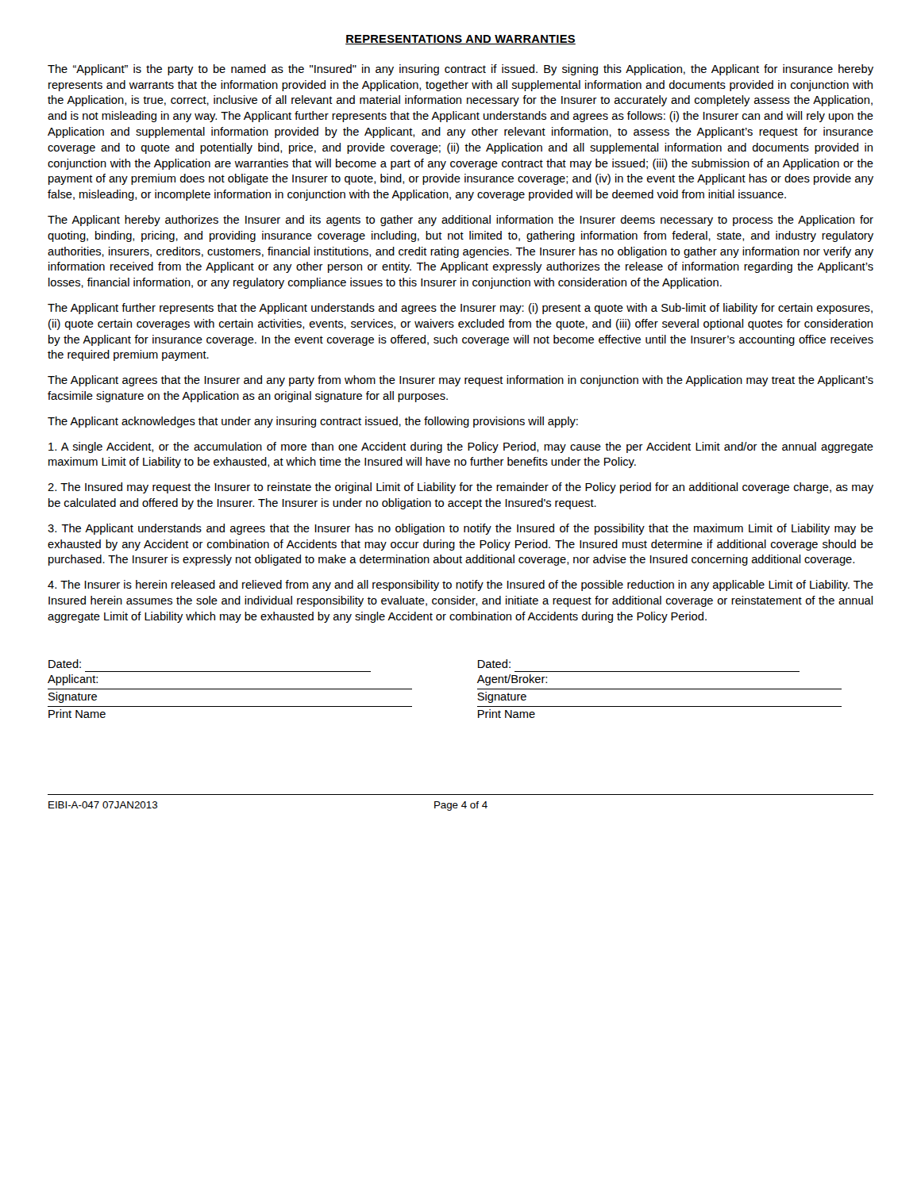REPRESENTATIONS AND WARRANTIES
The “Applicant” is the party to be named as the "Insured" in any insuring contract if issued. By signing this Application, the Applicant for insurance hereby represents and warrants that the information provided in the Application, together with all supplemental information and documents provided in conjunction with the Application, is true, correct, inclusive of all relevant and material information necessary for the Insurer to accurately and completely assess the Application, and is not misleading in any way. The Applicant further represents that the Applicant understands and agrees as follows: (i) the Insurer can and will rely upon the Application and supplemental information provided by the Applicant, and any other relevant information, to assess the Applicant’s request for insurance coverage and to quote and potentially bind, price, and provide coverage; (ii) the Application and all supplemental information and documents provided in conjunction with the Application are warranties that will become a part of any coverage contract that may be issued; (iii) the submission of an Application or the payment of any premium does not obligate the Insurer to quote, bind, or provide insurance coverage; and (iv) in the event the Applicant has or does provide any false, misleading, or incomplete information in conjunction with the Application, any coverage provided will be deemed void from initial issuance.
The Applicant hereby authorizes the Insurer and its agents to gather any additional information the Insurer deems necessary to process the Application for quoting, binding, pricing, and providing insurance coverage including, but not limited to, gathering information from federal, state, and industry regulatory authorities, insurers, creditors, customers, financial institutions, and credit rating agencies. The Insurer has no obligation to gather any information nor verify any information received from the Applicant or any other person or entity. The Applicant expressly authorizes the release of information regarding the Applicant’s losses, financial information, or any regulatory compliance issues to this Insurer in conjunction with consideration of the Application.
The Applicant further represents that the Applicant understands and agrees the Insurer may: (i) present a quote with a Sub-limit of liability for certain exposures, (ii) quote certain coverages with certain activities, events, services, or waivers excluded from the quote, and (iii) offer several optional quotes for consideration by the Applicant for insurance coverage. In the event coverage is offered, such coverage will not become effective until the Insurer’s accounting office receives the required premium payment.
The Applicant agrees that the Insurer and any party from whom the Insurer may request information in conjunction with the Application may treat the Applicant’s facsimile signature on the Application as an original signature for all purposes.
The Applicant acknowledges that under any insuring contract issued, the following provisions will apply:
1. A single Accident, or the accumulation of more than one Accident during the Policy Period, may cause the per Accident Limit and/or the annual aggregate maximum Limit of Liability to be exhausted, at which time the Insured will have no further benefits under the Policy.
2. The Insured may request the Insurer to reinstate the original Limit of Liability for the remainder of the Policy period for an additional coverage charge, as may be calculated and offered by the Insurer. The Insurer is under no obligation to accept the Insured's request.
3. The Applicant understands and agrees that the Insurer has no obligation to notify the Insured of the possibility that the maximum Limit of Liability may be exhausted by any Accident or combination of Accidents that may occur during the Policy Period. The Insured must determine if additional coverage should be purchased. The Insurer is expressly not obligated to make a determination about additional coverage, nor advise the Insured concerning additional coverage.
4. The Insurer is herein released and relieved from any and all responsibility to notify the Insured of the possible reduction in any applicable Limit of Liability. The Insured herein assumes the sole and individual responsibility to evaluate, consider, and initiate a request for additional coverage or reinstatement of the annual aggregate Limit of Liability which may be exhausted by any single Accident or combination of Accidents during the Policy Period.
| Dated: | | Dated: |
| Applicant: | | Agent/Broker: |
| Signature | | Signature |
| Print Name | | Print Name |
EIBI-A-047 07JAN2013 Page 4 of 4